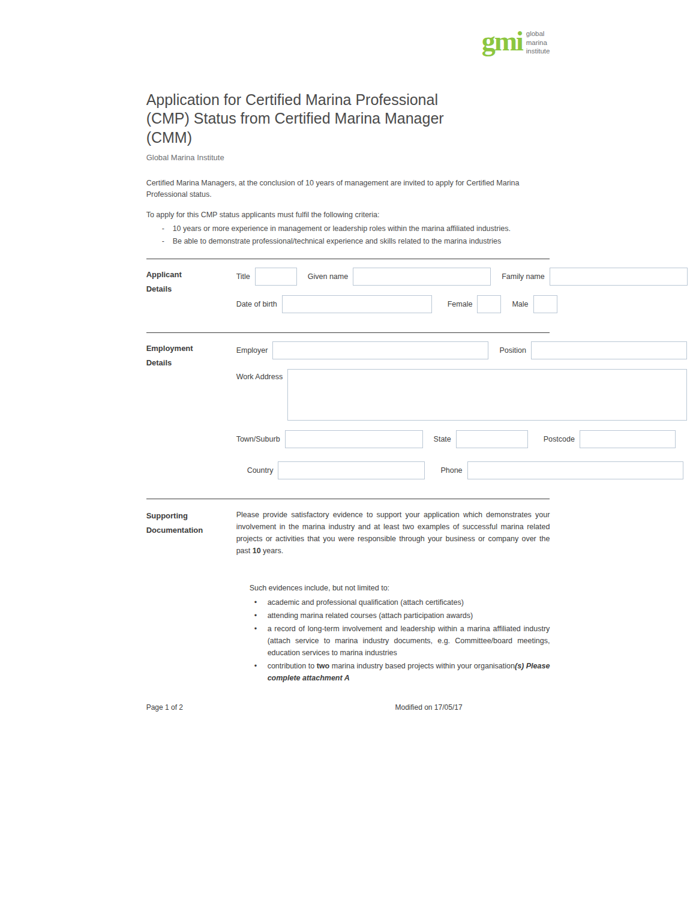gmi
global marina institute
Application for Certified Marina Professional (CMP) Status from Certified Marina Manager (CMM)
Global Marina Institute
Certified Marina Managers, at the conclusion of 10 years of management are invited to apply for Certified Marina Professional status.
To apply for this CMP status applicants must fulfil the following criteria:
10 years or more experience in management or leadership roles within the marina affiliated industries.
Be able to demonstrate professional/technical experience and skills related to the marina industries
Applicant
Details
Title
Given name
Family name
Date of birth
Female
Male
Employment
Details
Employer
Position
Work Address
Town/Suburb
State
Postcode
Country
Phone
Supporting
Documentation
Please provide satisfactory evidence to support your application which demonstrates your involvement in the marina industry and at least two examples of successful marina related projects or activities that you were responsible through your business or company over the past 10 years.
Such evidences include, but not limited to:
academic and professional qualification (attach certificates)
attending marina related courses (attach participation awards)
a record of long-term involvement and leadership within a marina affiliated industry (attach service to marina industry documents, e.g. Committee/board meetings, education services to marina industries
contribution to two marina industry based projects within your organisation(s) Please complete attachment A
Page 1 of 2
Modified on 17/05/17